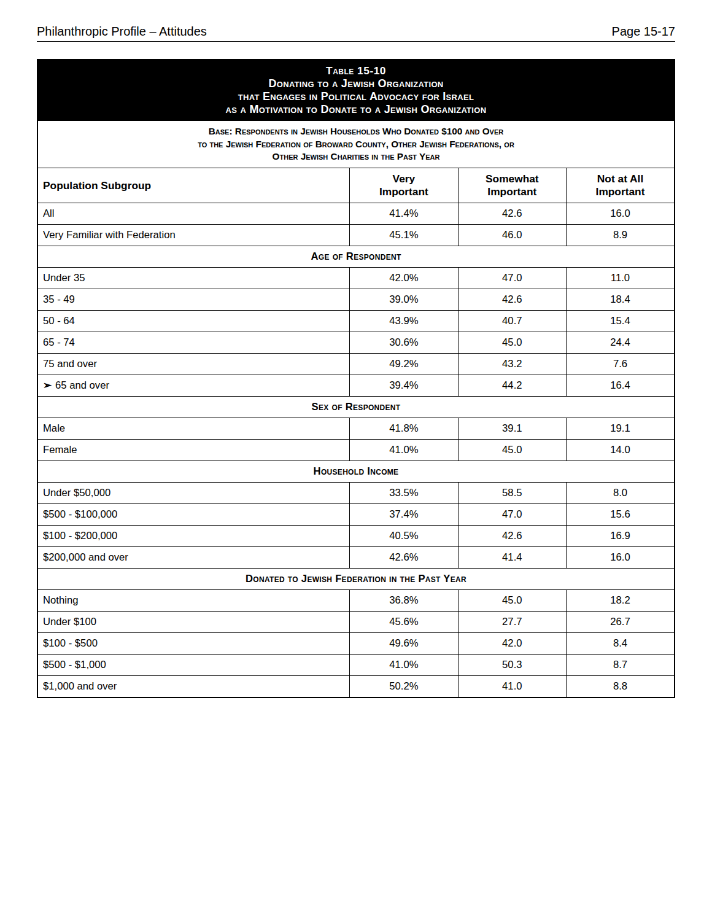Philanthropic Profile – Attitudes Page 15-17
| Table 15-10 Donating to a Jewish Organization that Engages in Political Advocacy for Israel as a Motivation to Donate to a Jewish Organization |
| Base: Respondents in Jewish Households Who Donated $100 and Over to the Jewish Federation of Broward County, Other Jewish Federations, or Other Jewish Charities in the Past Year |
| Population Subgroup | Very Important | Somewhat Important | Not at All Important |
| All | 41.4% | 42.6 | 16.0 |
| Very Familiar with Federation | 45.1% | 46.0 | 8.9 |
| Age of Respondent |
| Under 35 | 42.0% | 47.0 | 11.0 |
| 35 - 49 | 39.0% | 42.6 | 18.4 |
| 50 - 64 | 43.9% | 40.7 | 15.4 |
| 65 - 74 | 30.6% | 45.0 | 24.4 |
| 75 and over | 49.2% | 43.2 | 7.6 |
| ➢ 65 and over | 39.4% | 44.2 | 16.4 |
| Sex of Respondent |
| Male | 41.8% | 39.1 | 19.1 |
| Female | 41.0% | 45.0 | 14.0 |
| Household Income |
| Under $50,000 | 33.5% | 58.5 | 8.0 |
| $500 - $100,000 | 37.4% | 47.0 | 15.6 |
| $100 - $200,000 | 40.5% | 42.6 | 16.9 |
| $200,000 and over | 42.6% | 41.4 | 16.0 |
| Donated to Jewish Federation in the Past Year |
| Nothing | 36.8% | 45.0 | 18.2 |
| Under $100 | 45.6% | 27.7 | 26.7 |
| $100 - $500 | 49.6% | 42.0 | 8.4 |
| $500 - $1,000 | 41.0% | 50.3 | 8.7 |
| $1,000 and over | 50.2% | 41.0 | 8.8 |